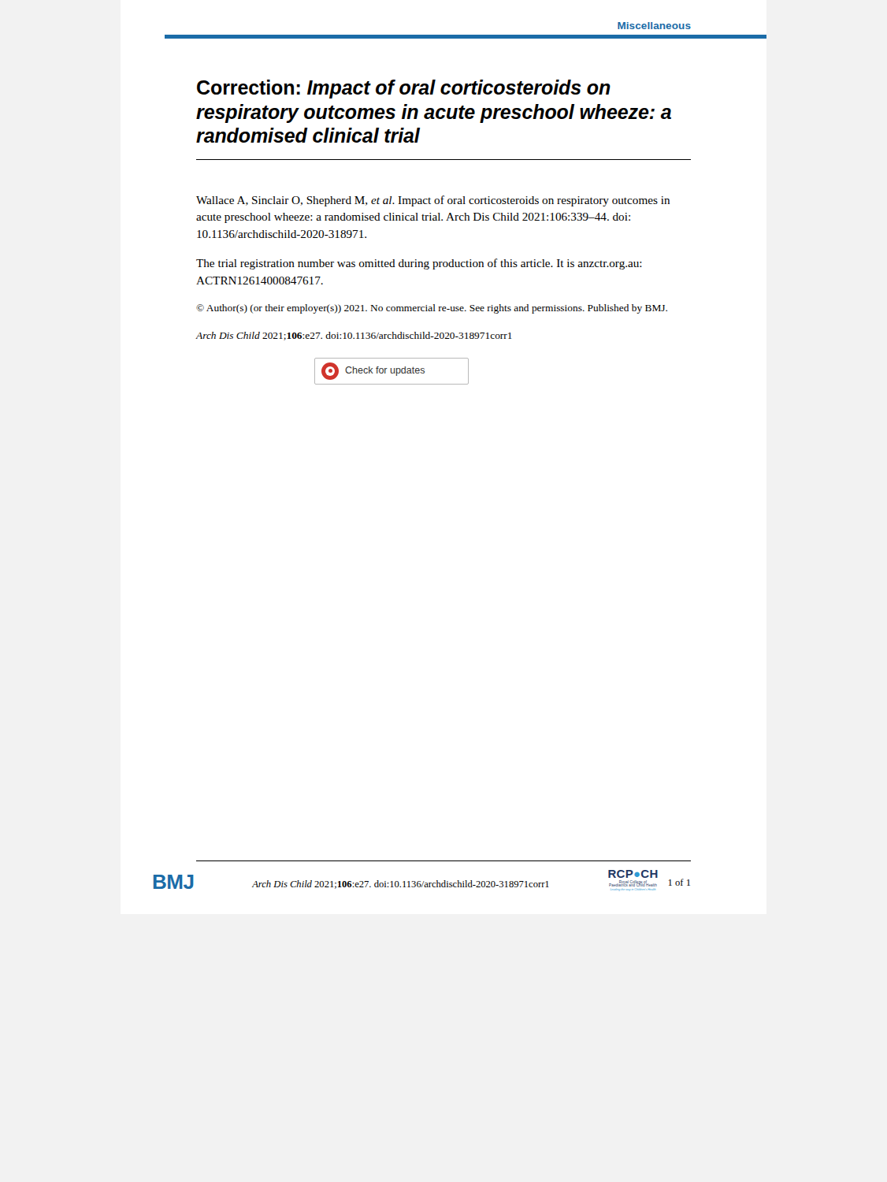Miscellaneous
Correction: Impact of oral corticosteroids on respiratory outcomes in acute preschool wheeze: a randomised clinical trial
Wallace A, Sinclair O, Shepherd M, et al. Impact of oral corticosteroids on respiratory outcomes in acute preschool wheeze: a randomised clinical trial. Arch Dis Child 2021:106:339–44. doi: 10.1136/archdischild-2020-318971.
The trial registration number was omitted during production of this article. It is anzctr.org.au: ACTRN12614000847617.
© Author(s) (or their employer(s)) 2021. No commercial re-use. See rights and permissions. Published by BMJ.
Arch Dis Child 2021;106:e27. doi:10.1136/archdischild-2020-318971corr1
Check for updates
BMJ
Arch Dis Child 2021;106:e27. doi:10.1136/archdischild-2020-318971corr1
RCP●CH
Royal College of
Paediatrics and Child Health
Leading the way in Children's Health
1 of 1